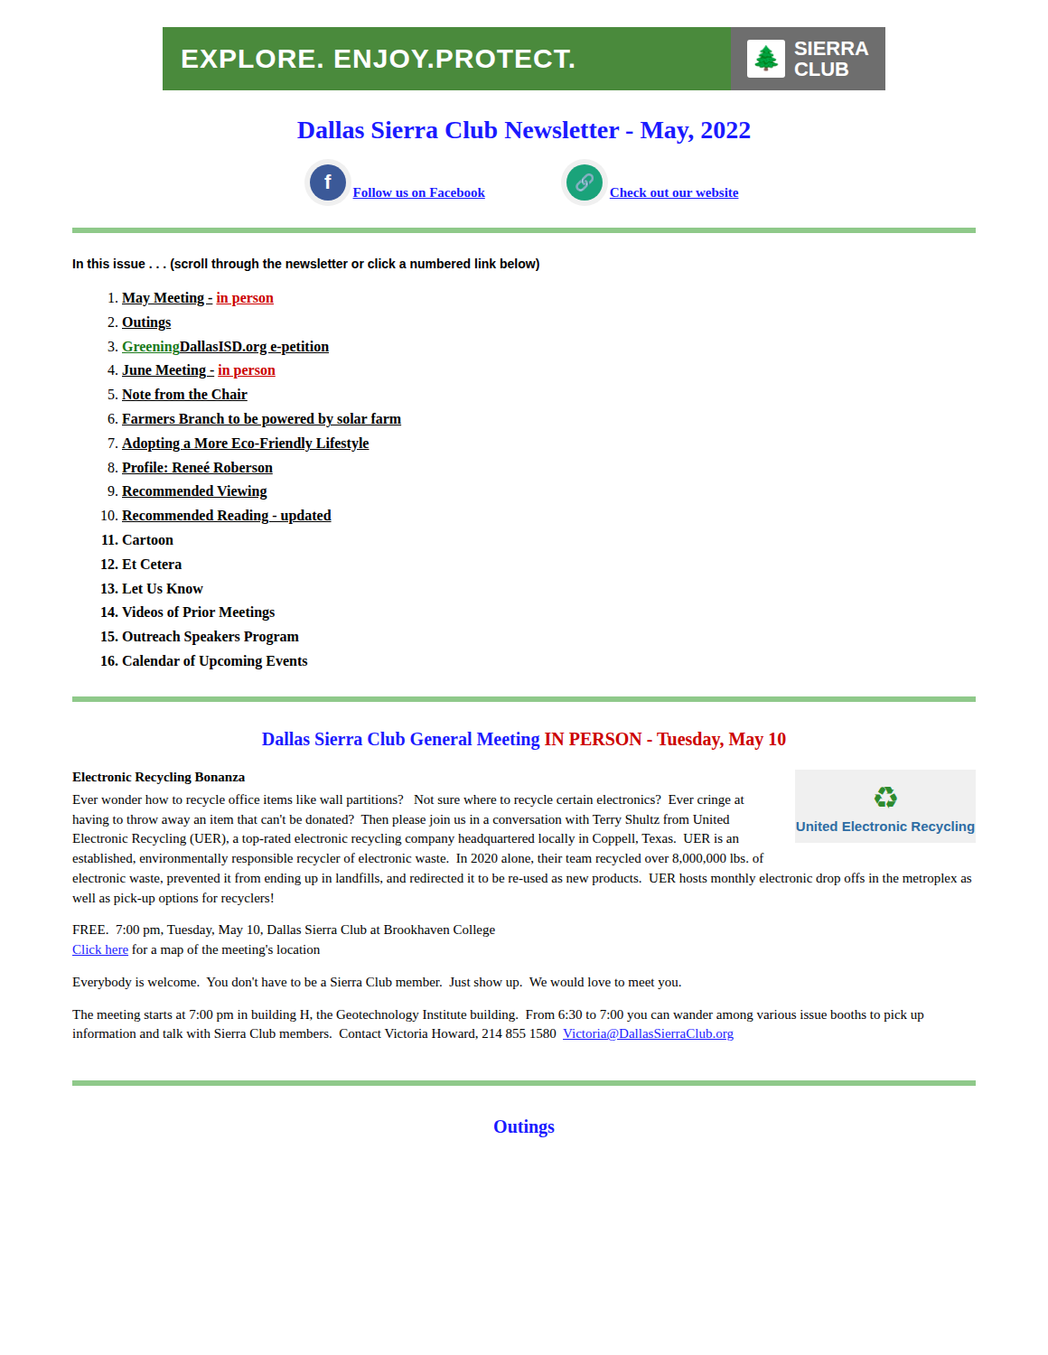EXPLORE. ENJOY. PROTECT.
🌲
SIERRA
CLUB
Dallas Sierra Club Newsletter - May, 2022
f
Follow us on Facebook
🔗
Check out our website
In this issue . . . (scroll through the newsletter or click a numbered link below)
May Meeting - in person
Outings
Greening DallasISD.org e-petition
June Meeting - in person
Note from the Chair
Farmers Branch to be powered by solar farm
Adopting a More Eco-Friendly Lifestyle
Profile: Reneé Roberson
Recommended Viewing
Recommended Reading - updated
Cartoon
Et Cetera
Let Us Know
Videos of Prior Meetings
Outreach Speakers Program
Calendar of Upcoming Events
Dallas Sierra Club General Meeting IN PERSON - Tuesday, May 10
♻
United Electronic Recycling
Electronic Recycling Bonanza
Ever wonder how to recycle office items like wall partitions? Not sure where to recycle certain electronics? Ever cringe at having to throw away an item that can't be donated? Then please join us in a conversation with Terry Shultz from United Electronic Recycling (UER), a top-rated electronic recycling company headquartered locally in Coppell, Texas. UER is an established, environmentally responsible recycler of electronic waste. In 2020 alone, their team recycled over 8,000,000 lbs. of electronic waste, prevented it from ending up in landfills, and redirected it to be re-used as new products. UER hosts monthly electronic drop offs in the metroplex as well as pick-up options for recyclers!
FREE. 7:00 pm, Tuesday, May 10, Dallas Sierra Club at Brookhaven College
Click here for a map of the meeting's location
Everybody is welcome. You don't have to be a Sierra Club member. Just show up. We would love to meet you.
The meeting starts at 7:00 pm in building H, the Geotechnology Institute building. From 6:30 to 7:00 you can wander among various issue booths to pick up information and talk with Sierra Club members. Contact Victoria Howard, 214 855 1580 Victoria@DallasSierraClub.org
Outings